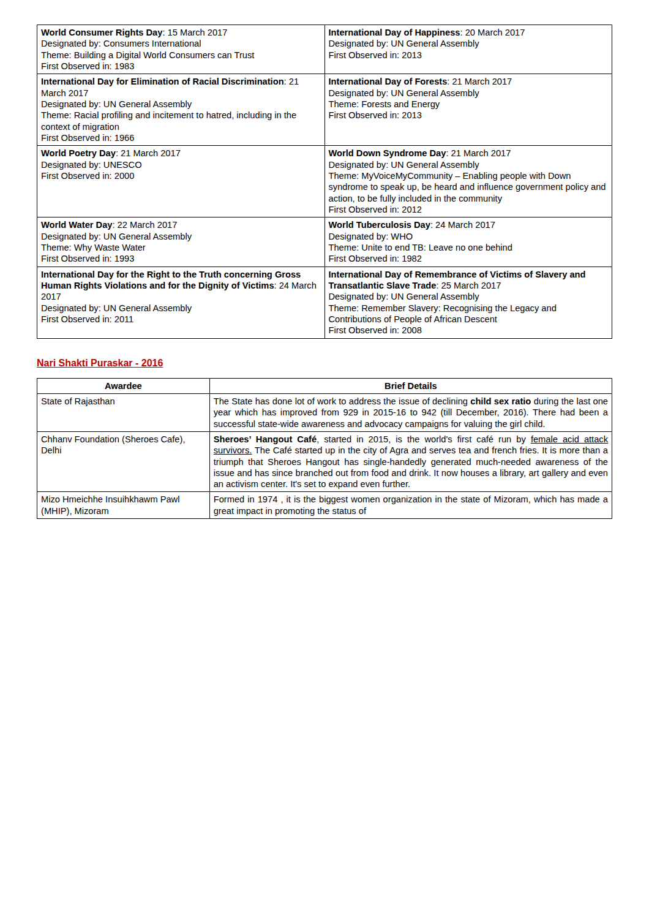| World Consumer Rights Day : 15 March 2017 Designated by: Consumers International Theme: Building a Digital World Consumers can Trust First Observed in: 1983 | International Day of Happiness : 20 March 2017 Designated by: UN General Assembly First Observed in: 2013 |
| International Day for Elimination of Racial Discrimination : 21 March 2017 Designated by: UN General Assembly Theme: Racial profiling and incitement to hatred, including in the context of migration First Observed in: 1966 | International Day of Forests : 21 March 2017 Designated by: UN General Assembly Theme: Forests and Energy First Observed in: 2013 |
| World Poetry Day : 21 March 2017 Designated by: UNESCO First Observed in: 2000 | World Down Syndrome Day : 21 March 2017 Designated by: UN General Assembly Theme: MyVoiceMyCommunity – Enabling people with Down syndrome to speak up, be heard and influence government policy and action, to be fully included in the community First Observed in: 2012 |
| World Water Day : 22 March 2017 Designated by: UN General Assembly Theme: Why Waste Water First Observed in: 1993 | World Tuberculosis Day : 24 March 2017 Designated by: WHO Theme: Unite to end TB: Leave no one behind First Observed in: 1982 |
| International Day for the Right to the Truth concerning Gross Human Rights Violations and for the Dignity of Victims : 24 March 2017 Designated by: UN General Assembly First Observed in: 2011 | International Day of Remembrance of Victims of Slavery and Transatlantic Slave Trade : 25 March 2017 Designated by: UN General Assembly Theme: Remember Slavery: Recognising the Legacy and Contributions of People of African Descent First Observed in: 2008 |
Nari Shakti Puraskar - 2016
| Awardee | Brief Details |
| --- | --- |
| State of Rajasthan | The State has done lot of work to address the issue of declining child sex ratio during the last one year which has improved from 929 in 2015-16 to 942 (till December, 2016). There had been a successful state-wide awareness and advocacy campaigns for valuing the girl child. |
| Chhanv Foundation (Sheroes Cafe), Delhi | Sheroes’ Hangout Café , started in 2015, is the world's first café run by female acid attack survivors. The Café started up in the city of Agra and serves tea and french fries. It is more than a triumph that Sheroes Hangout has single-handedly generated much-needed awareness of the issue and has since branched out from food and drink. It now houses a library, art gallery and even an activism center. It's set to expand even further. |
| Mizo Hmeichhe Insuihkhawm Pawl (MHIP), Mizoram | Formed in 1974 , it is the biggest women organization in the state of Mizoram, which has made a great impact in promoting the status of |